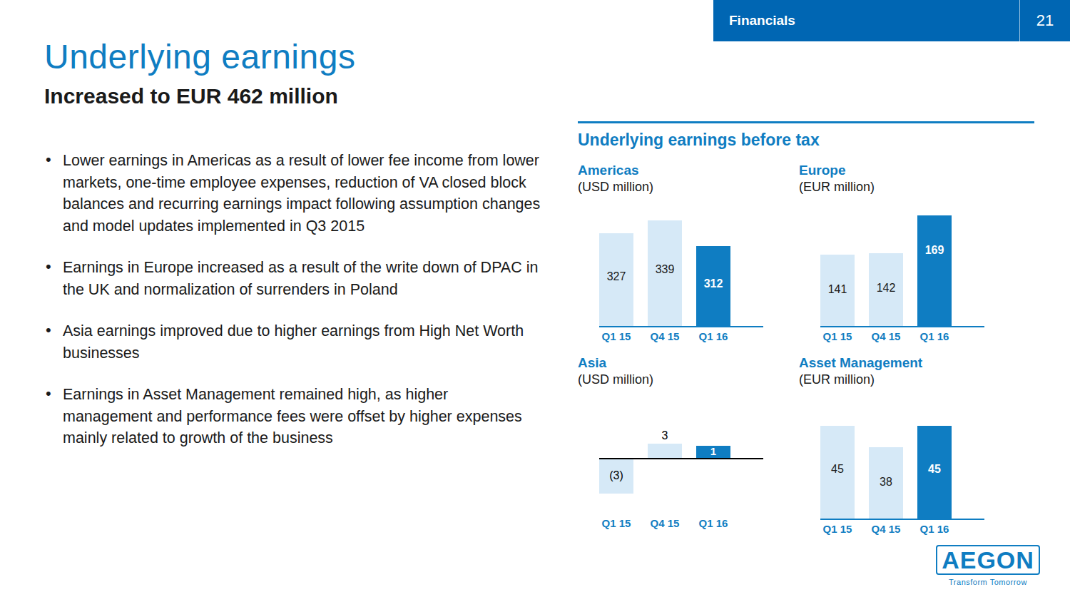Financials
21
Underlying earnings
Increased to EUR 462 million
Lower earnings in Americas as a result of lower fee income from lower markets, one-time employee expenses, reduction of VA closed block balances and recurring earnings impact following assumption changes and model updates implemented in Q3 2015
Earnings in Europe increased as a result of the write down of DPAC in the UK and normalization of surrenders in Poland
Asia earnings improved due to higher earnings from High Net Worth businesses
Earnings in Asset Management remained high, as higher management and performance fees were offset by higher expenses mainly related to growth of the business
Underlying earnings before tax
Americas
(USD million)
327
339
312
Q1 15 Q4 15 Q1 16
Europe
(EUR million)
141
142
169
Q1 15 Q4 15 Q1 16
Asia
(USD million)
(3)
3
1
Q1 15 Q4 15 Q1 16
Asset Management
(EUR million)
45
38
45
Q1 15 Q4 15 Q1 16
AEGON
Transform Tomorrow